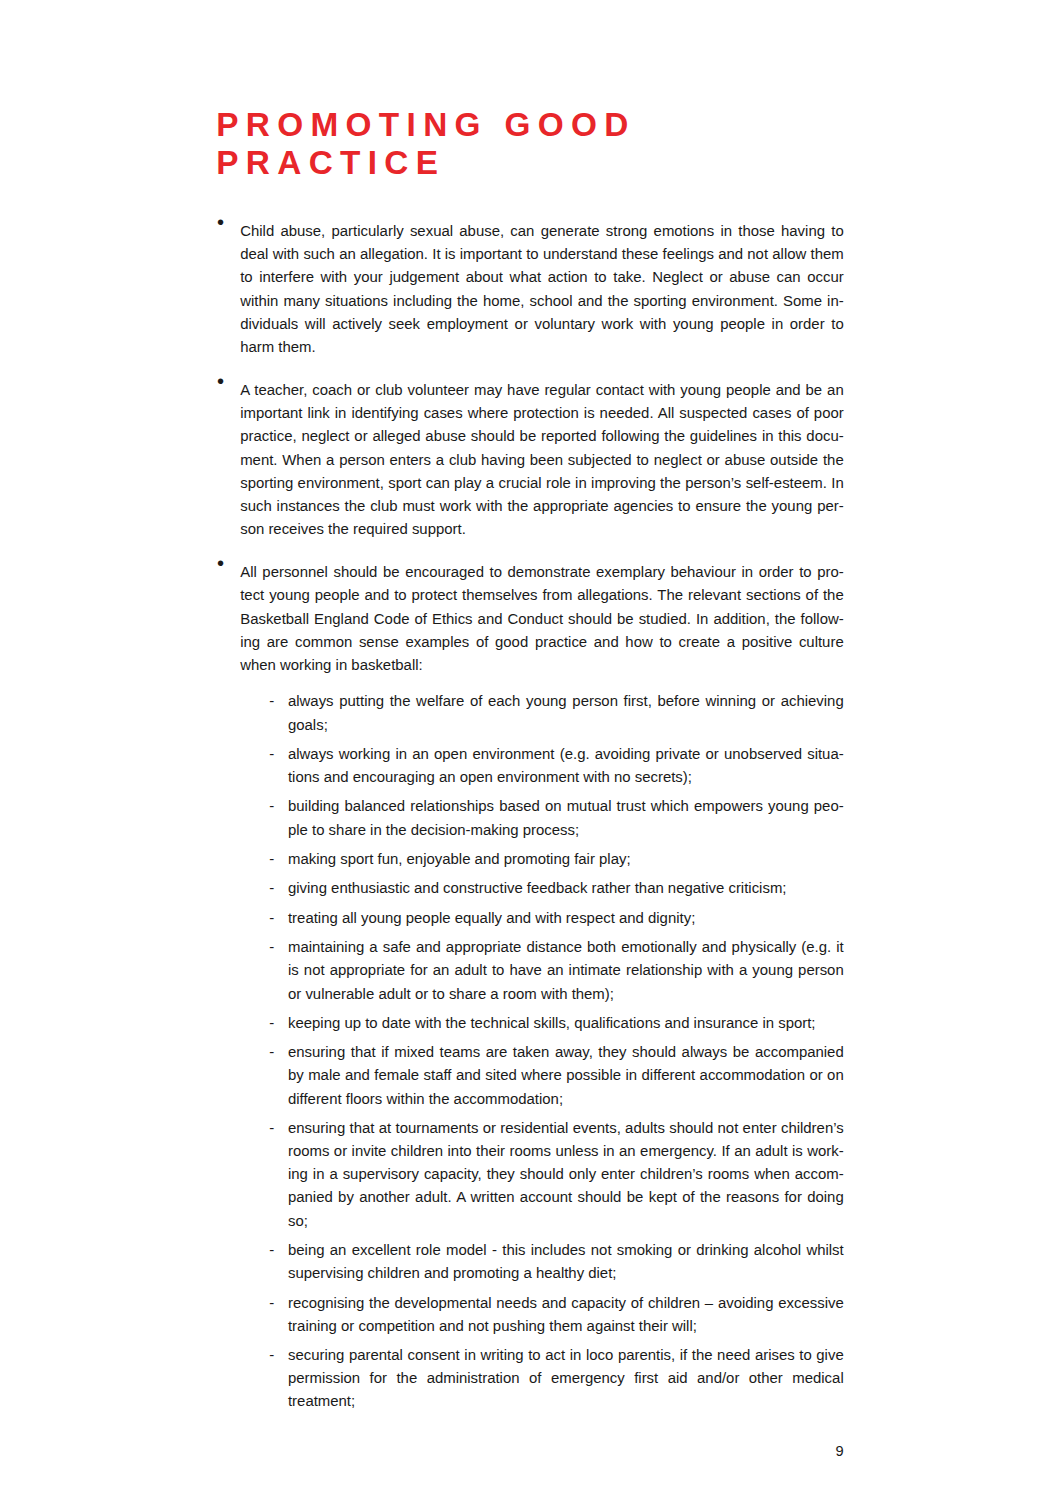Promoting Good Practice
Child abuse, particularly sexual abuse, can generate strong emotions in those having to deal with such an allegation. It is important to understand these feelings and not allow them to interfere with your judgement about what action to take. Neglect or abuse can occur within many situations including the home, school and the sporting environment. Some individuals will actively seek employment or voluntary work with young people in order to harm them.
A teacher, coach or club volunteer may have regular contact with young people and be an important link in identifying cases where protection is needed. All suspected cases of poor practice, neglect or alleged abuse should be reported following the guidelines in this document. When a person enters a club having been subjected to neglect or abuse outside the sporting environment, sport can play a crucial role in improving the person’s self-esteem. In such instances the club must work with the appropriate agencies to ensure the young person receives the required support.
All personnel should be encouraged to demonstrate exemplary behaviour in order to protect young people and to protect themselves from allegations. The relevant sections of the Basketball England Code of Ethics and Conduct should be studied. In addition, the following are common sense examples of good practice and how to create a positive culture when working in basketball:
always putting the welfare of each young person first, before winning or achieving goals;
always working in an open environment (e.g. avoiding private or unobserved situations and encouraging an open environment with no secrets);
building balanced relationships based on mutual trust which empowers young people to share in the decision-making process;
making sport fun, enjoyable and promoting fair play;
giving enthusiastic and constructive feedback rather than negative criticism;
treating all young people equally and with respect and dignity;
maintaining a safe and appropriate distance both emotionally and physically (e.g. it is not appropriate for an adult to have an intimate relationship with a young person or vulnerable adult or to share a room with them);
keeping up to date with the technical skills, qualifications and insurance in sport;
ensuring that if mixed teams are taken away, they should always be accompanied by male and female staff and sited where possible in different accommodation or on different floors within the accommodation;
ensuring that at tournaments or residential events, adults should not enter children’s rooms or invite children into their rooms unless in an emergency. If an adult is working in a supervisory capacity, they should only enter children’s rooms when accompanied by another adult. A written account should be kept of the reasons for doing so;
being an excellent role model - this includes not smoking or drinking alcohol whilst supervising children and promoting a healthy diet;
recognising the developmental needs and capacity of children – avoiding excessive training or competition and not pushing them against their will;
securing parental consent in writing to act in loco parentis, if the need arises to give permission for the administration of emergency first aid and/or other medical treatment;
9